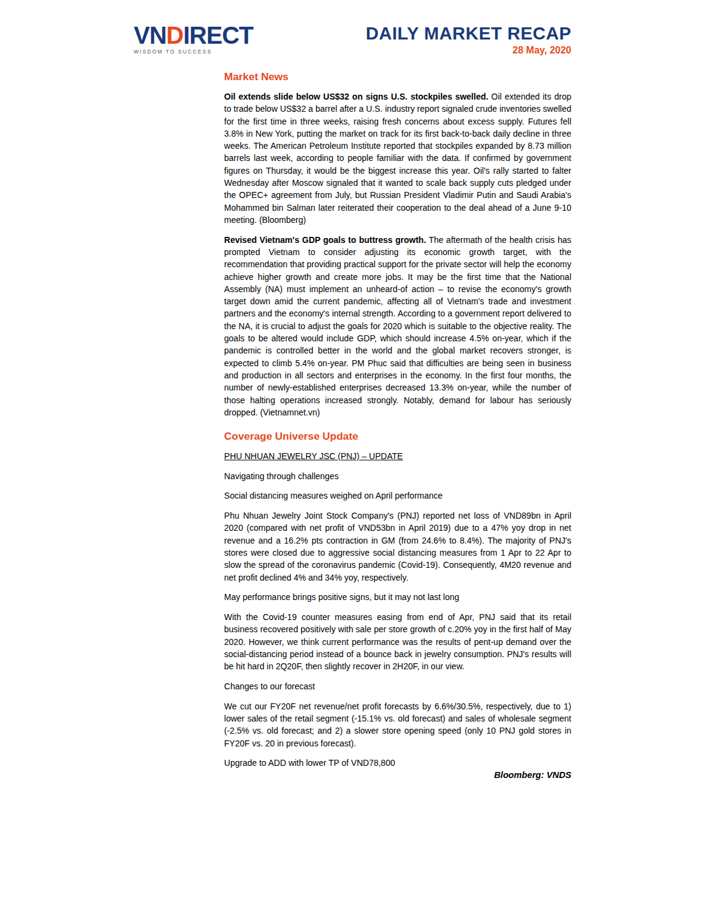VN DIRECT
WISDOM TO SUCCESS
DAILY MARKET RECAP
28 May, 2020
Market News
Oil extends slide below US$32 on signs U.S. stockpiles swelled. Oil extended its drop to trade below US$32 a barrel after a U.S. industry report signaled crude inventories swelled for the first time in three weeks, raising fresh concerns about excess supply. Futures fell 3.8% in New York, putting the market on track for its first back-to-back daily decline in three weeks. The American Petroleum Institute reported that stockpiles expanded by 8.73 million barrels last week, according to people familiar with the data. If confirmed by government figures on Thursday, it would be the biggest increase this year. Oil's rally started to falter Wednesday after Moscow signaled that it wanted to scale back supply cuts pledged under the OPEC+ agreement from July, but Russian President Vladimir Putin and Saudi Arabia's Mohammed bin Salman later reiterated their cooperation to the deal ahead of a June 9-10 meeting. (Bloomberg)
Revised Vietnam's GDP goals to buttress growth. The aftermath of the health crisis has prompted Vietnam to consider adjusting its economic growth target, with the recommendation that providing practical support for the private sector will help the economy achieve higher growth and create more jobs. It may be the first time that the National Assembly (NA) must implement an unheard-of action – to revise the economy's growth target down amid the current pandemic, affecting all of Vietnam's trade and investment partners and the economy's internal strength. According to a government report delivered to the NA, it is crucial to adjust the goals for 2020 which is suitable to the objective reality. The goals to be altered would include GDP, which should increase 4.5% on-year, which if the pandemic is controlled better in the world and the global market recovers stronger, is expected to climb 5.4% on-year. PM Phuc said that difficulties are being seen in business and production in all sectors and enterprises in the economy. In the first four months, the number of newly-established enterprises decreased 13.3% on-year, while the number of those halting operations increased strongly. Notably, demand for labour has seriously dropped. (Vietnamnet.vn)
Coverage Universe Update
PHU NHUAN JEWELRY JSC (PNJ) – UPDATE
Navigating through challenges
Social distancing measures weighed on April performance
Phu Nhuan Jewelry Joint Stock Company's (PNJ) reported net loss of VND89bn in April 2020 (compared with net profit of VND53bn in April 2019) due to a 47% yoy drop in net revenue and a 16.2% pts contraction in GM (from 24.6% to 8.4%). The majority of PNJ's stores were closed due to aggressive social distancing measures from 1 Apr to 22 Apr to slow the spread of the coronavirus pandemic (Covid-19). Consequently, 4M20 revenue and net profit declined 4% and 34% yoy, respectively.
May performance brings positive signs, but it may not last long
With the Covid-19 counter measures easing from end of Apr, PNJ said that its retail business recovered positively with sale per store growth of c.20% yoy in the first half of May 2020. However, we think current performance was the results of pent-up demand over the social-distancing period instead of a bounce back in jewelry consumption. PNJ's results will be hit hard in 2Q20F, then slightly recover in 2H20F, in our view.
Changes to our forecast
We cut our FY20F net revenue/net profit forecasts by 6.6%/30.5%, respectively, due to 1) lower sales of the retail segment (-15.1% vs. old forecast) and sales of wholesale segment (-2.5% vs. old forecast; and 2) a slower store opening speed (only 10 PNJ gold stores in FY20F vs. 20 in previous forecast).
Upgrade to ADD with lower TP of VND78,800
Bloomberg: VNDS